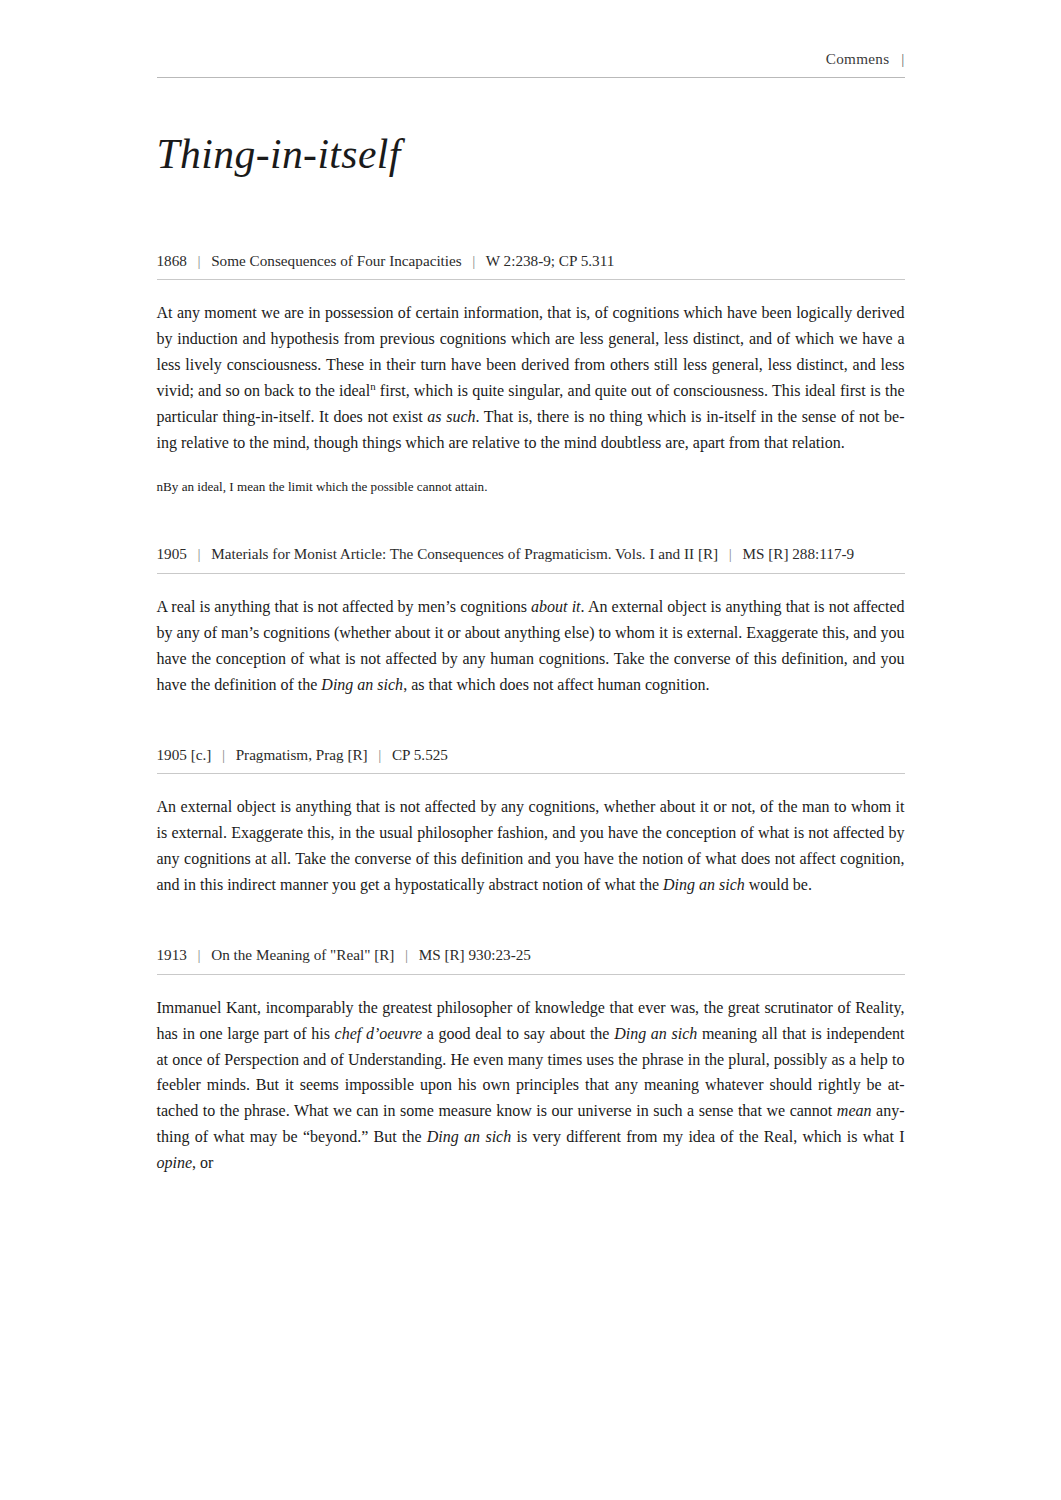Commens |
Thing-in-itself
1868 | Some Consequences of Four Incapacities | W 2:238-9; CP 5.311
At any moment we are in possession of certain information, that is, of cognitions which have been logically derived by induction and hypothesis from previous cognitions which are less general, less distinct, and of which we have a less lively consciousness. These in their turn have been derived from others still less general, less distinct, and less vivid; and so on back to the idealn first, which is quite singular, and quite out of consciousness. This ideal first is the particular thing-in-itself. It does not exist as such. That is, there is no thing which is in-itself in the sense of not being relative to the mind, though things which are relative to the mind doubtless are, apart from that relation.
n By an ideal, I mean the limit which the possible cannot attain.
1905 | Materials for Monist Article: The Consequences of Pragmaticism. Vols. I and II [R] | MS [R] 288:117-9
A real is anything that is not affected by men’s cognitions about it. An external object is anything that is not affected by any of man’s cognitions (whether about it or about anything else) to whom it is external. Exaggerate this, and you have the conception of what is not affected by any human cognitions. Take the converse of this definition, and you have the definition of the Ding an sich, as that which does not affect human cognition.
1905 [c.] | Pragmatism, Prag [R] | CP 5.525
An external object is anything that is not affected by any cognitions, whether about it or not, of the man to whom it is external. Exaggerate this, in the usual philosopher fashion, and you have the conception of what is not affected by any cognitions at all. Take the converse of this definition and you have the notion of what does not affect cognition, and in this indirect manner you get a hypostatically abstract notion of what the Ding an sich would be.
1913 | On the Meaning of "Real" [R] | MS [R] 930:23-25
Immanuel Kant, incomparably the greatest philosopher of knowledge that ever was, the great scrutinator of Reality, has in one large part of his chef d’oeuvre a good deal to say about the Ding an sich meaning all that is independent at once of Perspection and of Understanding. He even many times uses the phrase in the plural, possibly as a help to feebler minds. But it seems impossible upon his own principles that any meaning whatever should rightly be attached to the phrase. What we can in some measure know is our universe in such a sense that we cannot mean anything of what may be “beyond.” But the Ding an sich is very different from my idea of the Real, which is what I opine, or